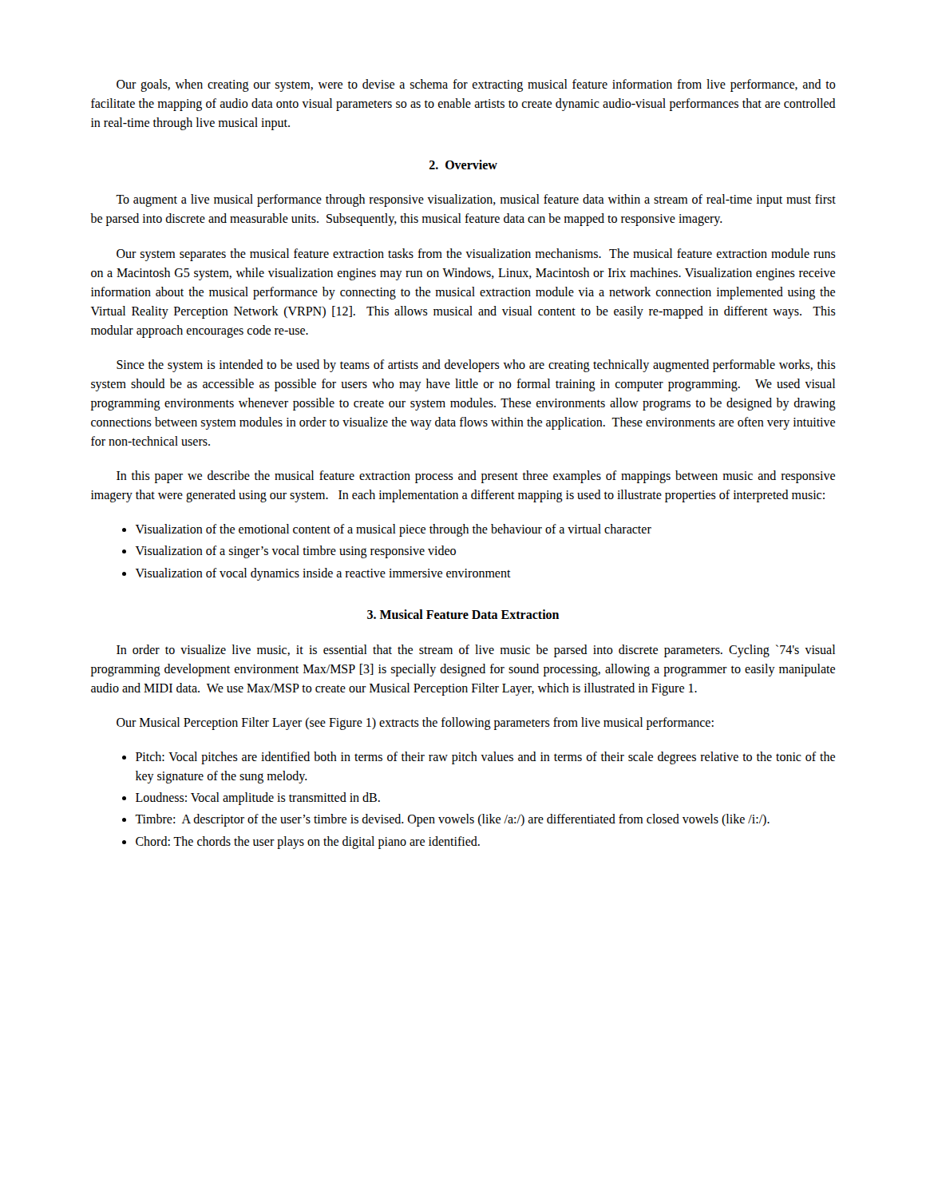Our goals, when creating our system, were to devise a schema for extracting musical feature information from live performance, and to facilitate the mapping of audio data onto visual parameters so as to enable artists to create dynamic audio-visual performances that are controlled in real-time through live musical input.
2. Overview
To augment a live musical performance through responsive visualization, musical feature data within a stream of real-time input must first be parsed into discrete and measurable units. Subsequently, this musical feature data can be mapped to responsive imagery.
Our system separates the musical feature extraction tasks from the visualization mechanisms. The musical feature extraction module runs on a Macintosh G5 system, while visualization engines may run on Windows, Linux, Macintosh or Irix machines. Visualization engines receive information about the musical performance by connecting to the musical extraction module via a network connection implemented using the Virtual Reality Perception Network (VRPN) [12]. This allows musical and visual content to be easily re-mapped in different ways. This modular approach encourages code re-use.
Since the system is intended to be used by teams of artists and developers who are creating technically augmented performable works, this system should be as accessible as possible for users who may have little or no formal training in computer programming. We used visual programming environments whenever possible to create our system modules. These environments allow programs to be designed by drawing connections between system modules in order to visualize the way data flows within the application. These environments are often very intuitive for non-technical users.
In this paper we describe the musical feature extraction process and present three examples of mappings between music and responsive imagery that were generated using our system. In each implementation a different mapping is used to illustrate properties of interpreted music:
Visualization of the emotional content of a musical piece through the behaviour of a virtual character
Visualization of a singer’s vocal timbre using responsive video
Visualization of vocal dynamics inside a reactive immersive environment
3. Musical Feature Data Extraction
In order to visualize live music, it is essential that the stream of live music be parsed into discrete parameters. Cycling `74's visual programming development environment Max/MSP [3] is specially designed for sound processing, allowing a programmer to easily manipulate audio and MIDI data. We use Max/MSP to create our Musical Perception Filter Layer, which is illustrated in Figure 1.
Our Musical Perception Filter Layer (see Figure 1) extracts the following parameters from live musical performance:
Pitch: Vocal pitches are identified both in terms of their raw pitch values and in terms of their scale degrees relative to the tonic of the key signature of the sung melody.
Loudness: Vocal amplitude is transmitted in dB.
Timbre: A descriptor of the user’s timbre is devised. Open vowels (like /a:/) are differentiated from closed vowels (like /i:/).
Chord: The chords the user plays on the digital piano are identified.